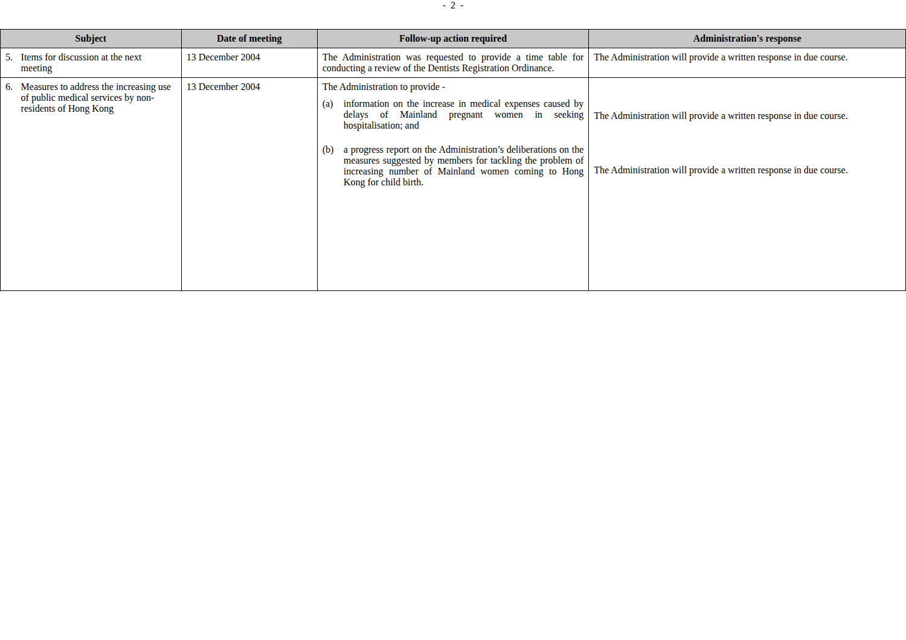- 2 -
| Subject | Date of meeting | Follow-up action required | Administration's response |
| --- | --- | --- | --- |
| 5. Items for discussion at the next meeting | 13 December 2004 | The Administration was requested to provide a time table for conducting a review of the Dentists Registration Ordinance. | The Administration will provide a written response in due course. |
| 6. Measures to address the increasing use of public medical services by non-residents of Hong Kong | 13 December 2004 | The Administration to provide - (a) information on the increase in medical expenses caused by delays of Mainland pregnant women in seeking hospitalisation; and (b) a progress report on the Administration’s deliberations on the measures suggested by members for tackling the problem of increasing number of Mainland women coming to Hong Kong for child birth. | The Administration will provide a written response in due course. The Administration will provide a written response in due course. |